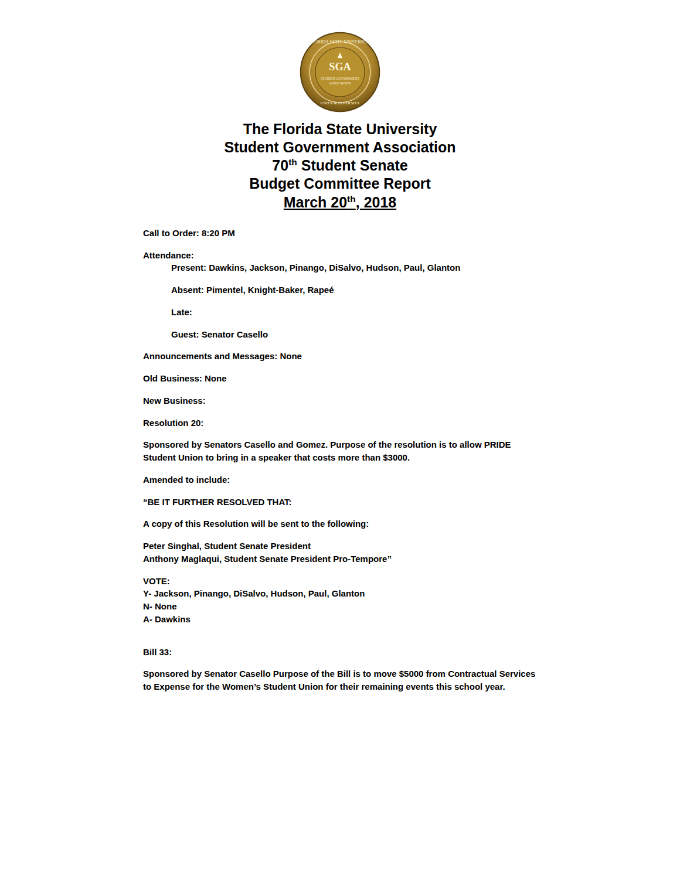The Florida State University
Student Government Association
70th Student Senate
Budget Committee Report
March 20th, 2018
Call to Order: 8:20 PM
Attendance:
Present: Dawkins, Jackson, Pinango, DiSalvo, Hudson, Paul, Glanton
Absent: Pimentel, Knight-Baker, Rapeé
Late:
Guest: Senator Casello
Announcements and Messages: None
Old Business: None
New Business:
Resolution 20:
Sponsored by Senators Casello and Gomez. Purpose of the resolution is to allow PRIDE Student Union to bring in a speaker that costs more than $3000.
Amended to include:
“BE IT FURTHER RESOLVED THAT:
A copy of this Resolution will be sent to the following:
Peter Singhal, Student Senate President
Anthony Maglaqui, Student Senate President Pro-Tempore”
VOTE:
Y- Jackson, Pinango, DiSalvo, Hudson, Paul, Glanton
N- None
A- Dawkins
Bill 33:
Sponsored by Senator Casello Purpose of the Bill is to move $5000 from Contractual Services to Expense for the Women’s Student Union for their remaining events this school year.